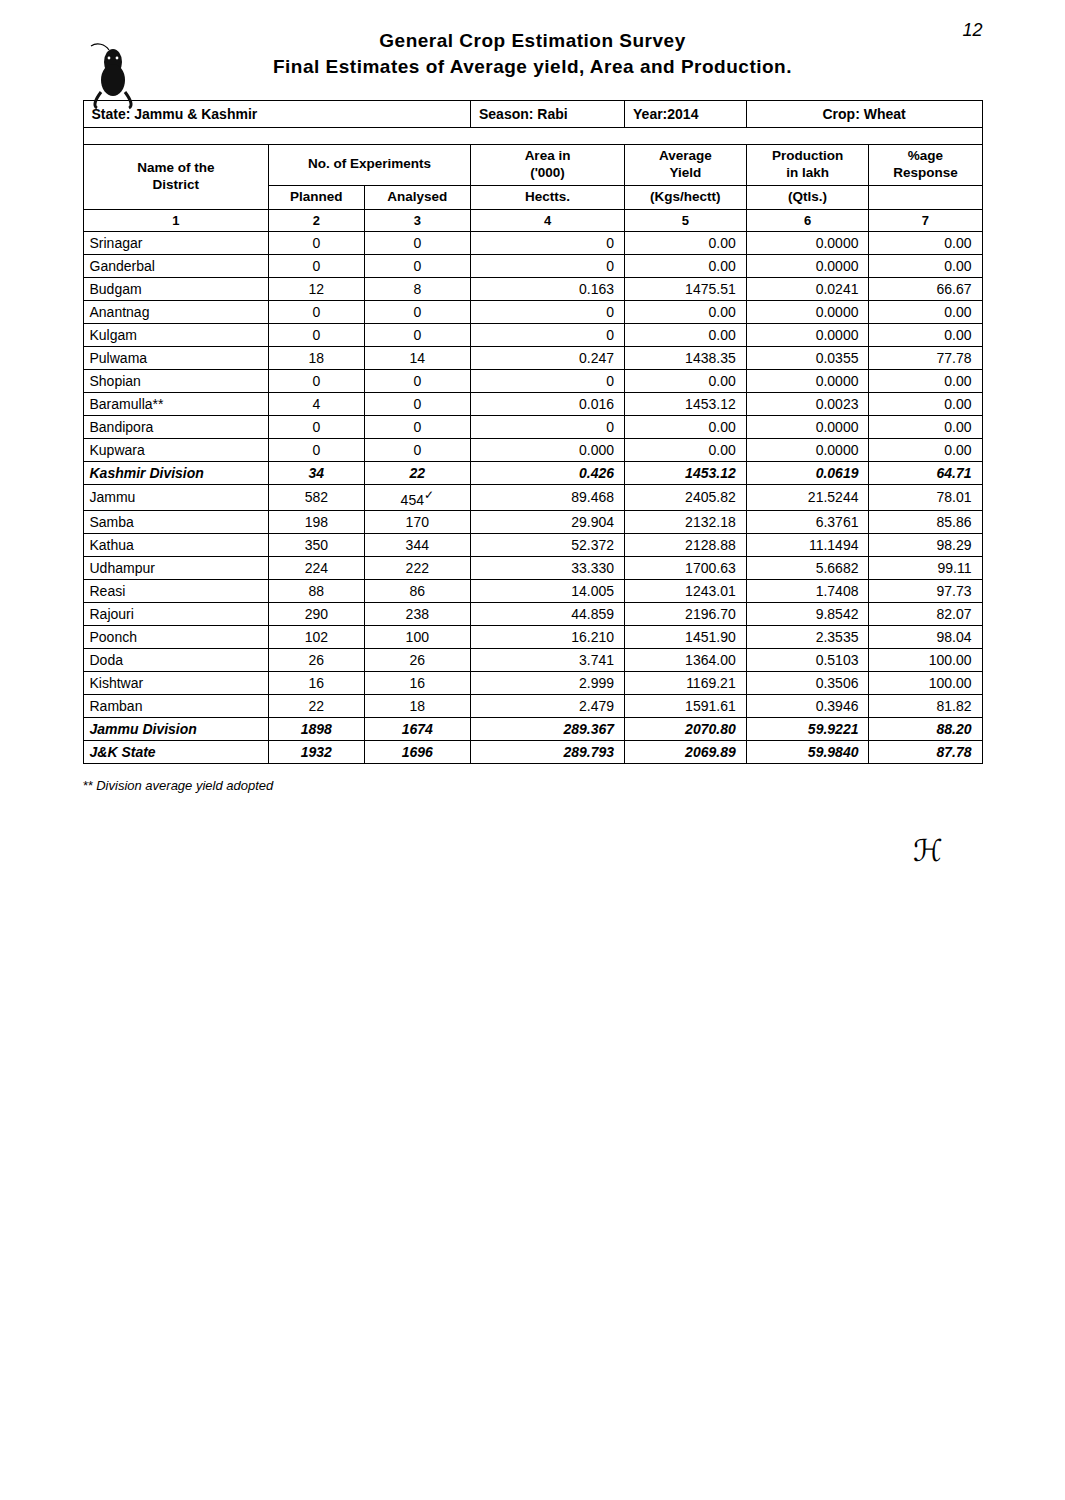12
General Crop Estimation Survey
Final Estimates of Average yield, Area and Production.
| State: Jammu & Kashmir | Season: Rabi | Year:2014 | Crop: Wheat |
| --- | --- | --- | --- |
| Name of the District | No. of Experiments | Area in ('000) | Average Yield | Production in lakh | %age Response |
| Planned | Analysed | Hectts. | (Kgs/hectt) | (Qtls.) | |
| 1 | 2 | 3 | 4 | 5 | 6 | 7 |
| Srinagar | 0 | 0 | 0 | 0.00 | 0.0000 | 0.00 |
| Ganderbal | 0 | 0 | 0 | 0.00 | 0.0000 | 0.00 |
| Budgam | 12 | 8 | 0.163 | 1475.51 | 0.0241 | 66.67 |
| Anantnag | 0 | 0 | 0 | 0.00 | 0.0000 | 0.00 |
| Kulgam | 0 | 0 | 0 | 0.00 | 0.0000 | 0.00 |
| Pulwama | 18 | 14 | 0.247 | 1438.35 | 0.0355 | 77.78 |
| Shopian | 0 | 0 | 0 | 0.00 | 0.0000 | 0.00 |
| Baramulla** | 4 | 0 | 0.016 | 1453.12 | 0.0023 | 0.00 |
| Bandipora | 0 | 0 | 0 | 0.00 | 0.0000 | 0.00 |
| Kupwara | 0 | 0 | 0.000 | 0.00 | 0.0000 | 0.00 |
| Kashmir Division | 34 | 22 | 0.426 | 1453.12 | 0.0619 | 64.71 |
| Jammu | 582 | 454 ✓ | 89.468 | 2405.82 | 21.5244 | 78.01 |
| Samba | 198 | 170 | 29.904 | 2132.18 | 6.3761 | 85.86 |
| Kathua | 350 | 344 | 52.372 | 2128.88 | 11.1494 | 98.29 |
| Udhampur | 224 | 222 | 33.330 | 1700.63 | 5.6682 | 99.11 |
| Reasi | 88 | 86 | 14.005 | 1243.01 | 1.7408 | 97.73 |
| Rajouri | 290 | 238 | 44.859 | 2196.70 | 9.8542 | 82.07 |
| Poonch | 102 | 100 | 16.210 | 1451.90 | 2.3535 | 98.04 |
| Doda | 26 | 26 | 3.741 | 1364.00 | 0.5103 | 100.00 |
| Kishtwar | 16 | 16 | 2.999 | 1169.21 | 0.3506 | 100.00 |
| Ramban | 22 | 18 | 2.479 | 1591.61 | 0.3946 | 81.82 |
| Jammu Division | 1898 | 1674 | 289.367 | 2070.80 | 59.9221 | 88.20 |
| J&K State | 1932 | 1696 | 289.793 | 2069.89 | 59.9840 | 87.78 |
** Division average yield adopted
ℋ